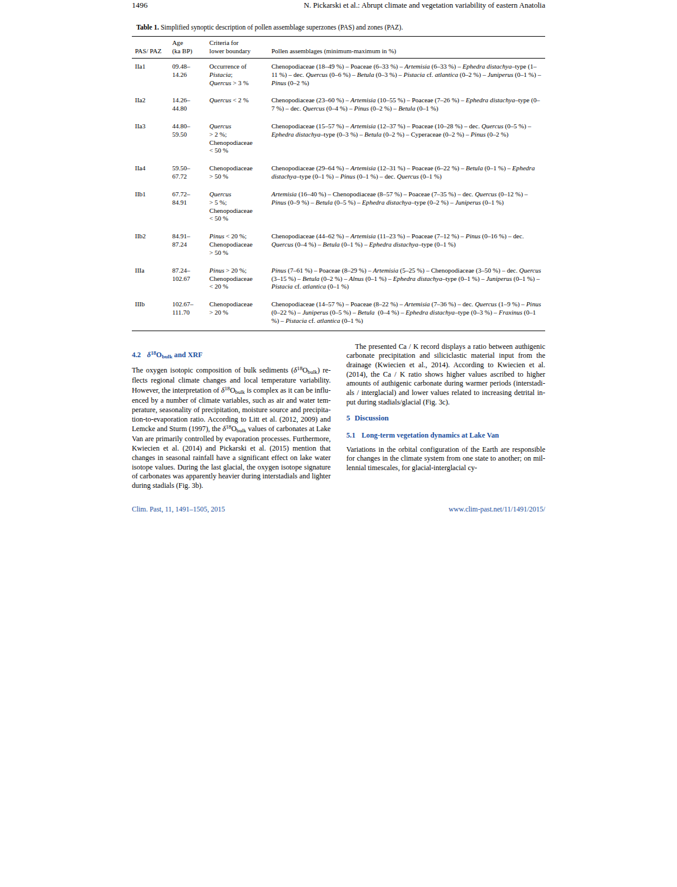1496
N. Pickarski et al.: Abrupt climate and vegetation variability of eastern Anatolia
Table 1. Simplified synoptic description of pollen assemblage superzones (PAS) and zones (PAZ).
| PAS/ PAZ | Age (ka BP) | Criteria for lower boundary | Pollen assemblages (minimum-maximum in %) |
| --- | --- | --- | --- |
| IIa1 | 09.48– 14.26 | Occurrence of Pistacia ; Quercus > 3 % | Chenopodiaceae (18–49 %) – Poaceae (6–33 %) – Artemisia (6–33 %) – Ephedra distachya –type (1–11 %) – dec. Quercus (0–6 %) – Betula (0–3 %) – Pistacia cf. atlantica (0–2 %) – Juniperus (0–1 %) – Pinus (0–2 %) |
| IIa2 | 14.26– 44.80 | Quercus < 2 % | Chenopodiaceae (23–60 %) – Artemisia (10–55 %) – Poaceae (7–26 %) – Ephedra distachya –type (0–7 %) – dec. Quercus (0–4 %) – Pinus (0–2 %) – Betula (0–1 %) |
| IIa3 | 44.80– 59.50 | Quercus > 2 %; Chenopodiaceae < 50 % | Chenopodiaceae (15–57 %) – Artemisia (12–37 %) – Poaceae (10–28 %) – dec. Quercus (0–5 %) – Ephedra distachya –type (0–3 %) – Betula (0–2 %) – Cyperaceae (0–2 %) – Pinus (0–2 %) |
| IIa4 | 59.50– 67.72 | Chenopodiaceae > 50 % | Chenopodiaceae (29–64 %) – Artemisia (12–31 %) – Poaceae (6–22 %) – Betula (0–1 %) – Ephedra distachya –type (0–1 %) – Pinus (0–1 %) – dec. Quercus (0–1 %) |
| IIb1 | 67.72– 84.91 | Quercus > 5 %; Chenopodiaceae < 50 % | Artemisia (16–40 %) – Chenopodiaceae (8–57 %) – Poaceae (7–35 %) – dec. Quercus (0–12 %) – Pinus (0–9 %) – Betula (0–5 %) – Ephedra distachya –type (0–2 %) – Juniperus (0–1 %) |
| IIb2 | 84.91– 87.24 | Pinus < 20 %; Chenopodiaceae > 50 % | Chenopodiaceae (44–62 %) – Artemisia (11–23 %) – Poaceae (7–12 %) – Pinus (0–16 %) – dec. Quercus (0–4 %) – Betula (0–1 %) – Ephedra distachya –type (0–1 %) |
| IIIa | 87.24– 102.67 | Pinus > 20 %; Chenopodiaceae < 20 % | Pinus (7–61 %) – Poaceae (8–29 %) – Artemisia (5–25 %) – Chenopodiaceae (3–50 %) – dec. Quercus (3–15 %) – Betula (0–2 %) – Alnus (0–1 %) – Ephedra distachya –type (0–1 %) – Juniperus (0–1 %) – Pistacia cf. atlantica (0–1 %) |
| IIIb | 102.67– 111.70 | Chenopodiaceae > 20 % | Chenopodiaceae (14–57 %) – Poaceae (8–22 %) – Artemisia (7–36 %) – dec. Quercus (1–9 %) – Pinus (0–22 %) – Juniperus (0–5 %) – Betula (0–4 %) – Ephedra distachya –type (0–3 %) – Fraxinus (0–1 %) – Pistacia cf. atlantica (0–1 %) |
4.2 δ18Obulk and XRF
The oxygen isotopic composition of bulk sediments (δ18Obulk) reflects regional climate changes and local temperature variability. However, the interpretation of δ18Obulk is complex as it can be influenced by a number of climate variables, such as air and water temperature, seasonality of precipitation, moisture source and precipitation-to-evaporation ratio. According to Litt et al. (2012, 2009) and Lemcke and Sturm (1997), the δ18Obulk values of carbonates at Lake Van are primarily controlled by evaporation processes. Furthermore, Kwiecien et al. (2014) and Pickarski et al. (2015) mention that changes in seasonal rainfall have a significant effect on lake water isotope values. During the last glacial, the oxygen isotope signature of carbonates was apparently heavier during interstadials and lighter during stadials (Fig. 3b).
The presented Ca / K record displays a ratio between authigenic carbonate precipitation and siliciclastic material input from the drainage (Kwiecien et al., 2014). According to Kwiecien et al. (2014), the Ca / K ratio shows higher values ascribed to higher amounts of authigenic carbonate during warmer periods (interstadials / interglacial) and lower values related to increasing detrital input during stadials/glacial (Fig. 3c).
5 Discussion
5.1 Long-term vegetation dynamics at Lake Van
Variations in the orbital configuration of the Earth are responsible for changes in the climate system from one state to another; on millennial timescales, for glacial-interglacial cy-
Clim. Past, 11, 1491–1505, 2015
www.clim-past.net/11/1491/2015/